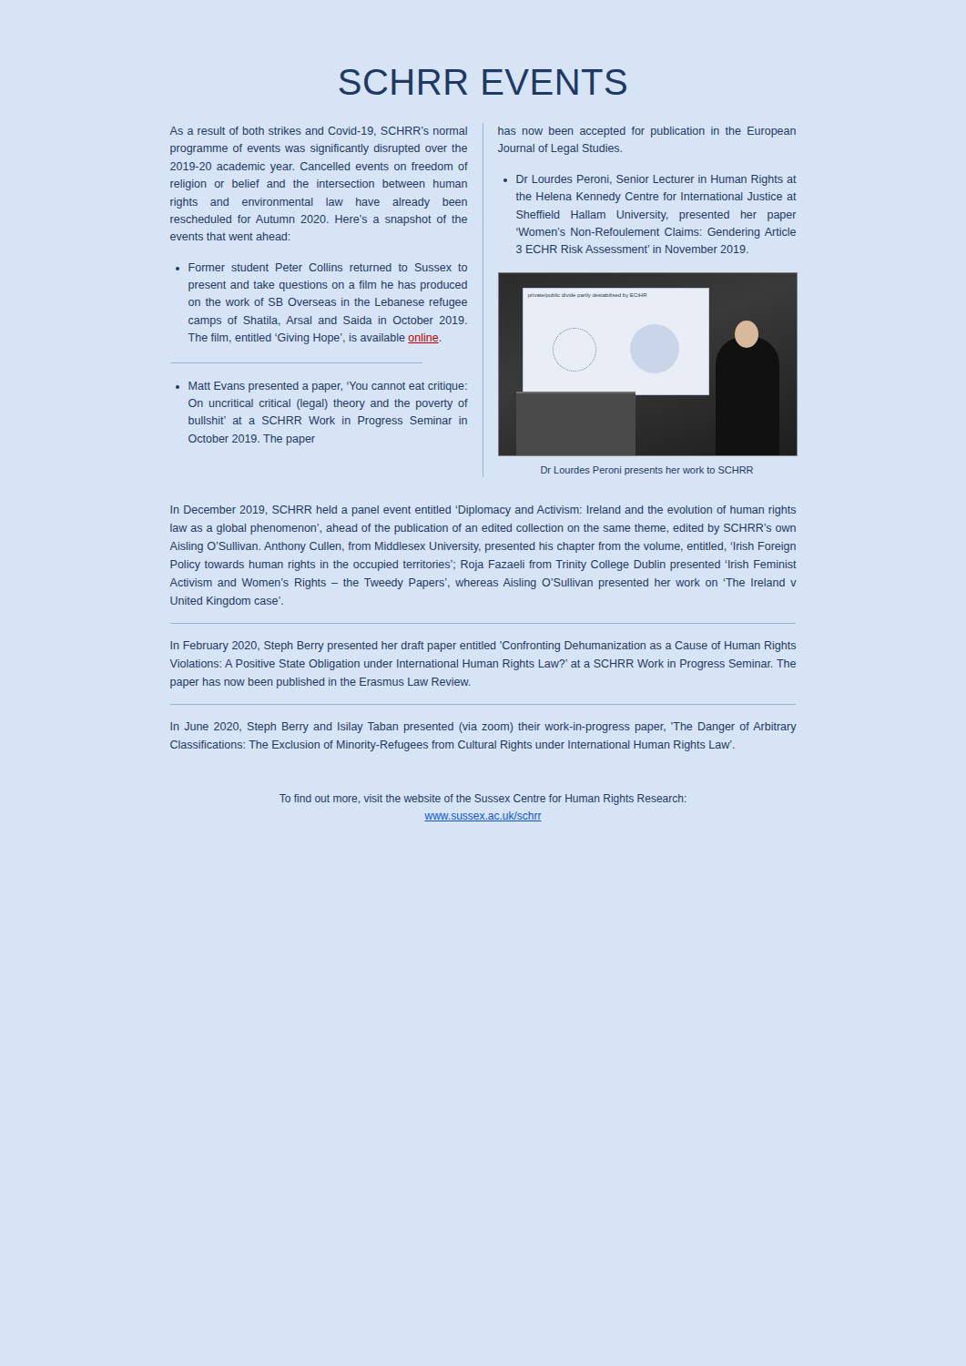SCHRR EVENTS
As a result of both strikes and Covid-19, SCHRR’s normal programme of events was significantly disrupted over the 2019-20 academic year. Cancelled events on freedom of religion or belief and the intersection between human rights and environmental law have already been rescheduled for Autumn 2020. Here’s a snapshot of the events that went ahead:
Former student Peter Collins returned to Sussex to present and take questions on a film he has produced on the work of SB Overseas in the Lebanese refugee camps of Shatila, Arsal and Saida in October 2019. The film, entitled ‘Giving Hope’, is available online.
Matt Evans presented a paper, ‘You cannot eat critique: On uncritical critical (legal) theory and the poverty of bullshit’ at a SCHRR Work in Progress Seminar in October 2019. The paper
has now been accepted for publication in the European Journal of Legal Studies.
Dr Lourdes Peroni, Senior Lecturer in Human Rights at the Helena Kennedy Centre for International Justice at Sheffield Hallam University, presented her paper ‘Women’s Non-Refoulement Claims: Gendering Article 3 ECHR Risk Assessment’ in November 2019.
private/public divide partly destabilised by ECtHR
Dr Lourdes Peroni presents her work to SCHRR
In December 2019, SCHRR held a panel event entitled ‘Diplomacy and Activism: Ireland and the evolution of human rights law as a global phenomenon’, ahead of the publication of an edited collection on the same theme, edited by SCHRR’s own Aisling O’Sullivan. Anthony Cullen, from Middlesex University, presented his chapter from the volume, entitled, ‘Irish Foreign Policy towards human rights in the occupied territories’; Roja Fazaeli from Trinity College Dublin presented ‘Irish Feminist Activism and Women’s Rights – the Tweedy Papers’, whereas Aisling O’Sullivan presented her work on ‘The Ireland v United Kingdom case’.
In February 2020, Steph Berry presented her draft paper entitled 'Confronting Dehumanization as a Cause of Human Rights Violations: A Positive State Obligation under International Human Rights Law?’ at a SCHRR Work in Progress Seminar. The paper has now been published in the Erasmus Law Review.
In June 2020, Steph Berry and Isilay Taban presented (via zoom) their work-in-progress paper, 'The Danger of Arbitrary Classifications: The Exclusion of Minority-Refugees from Cultural Rights under International Human Rights Law’.
To find out more, visit the website of the Sussex Centre for Human Rights Research:
www.sussex.ac.uk/schrr